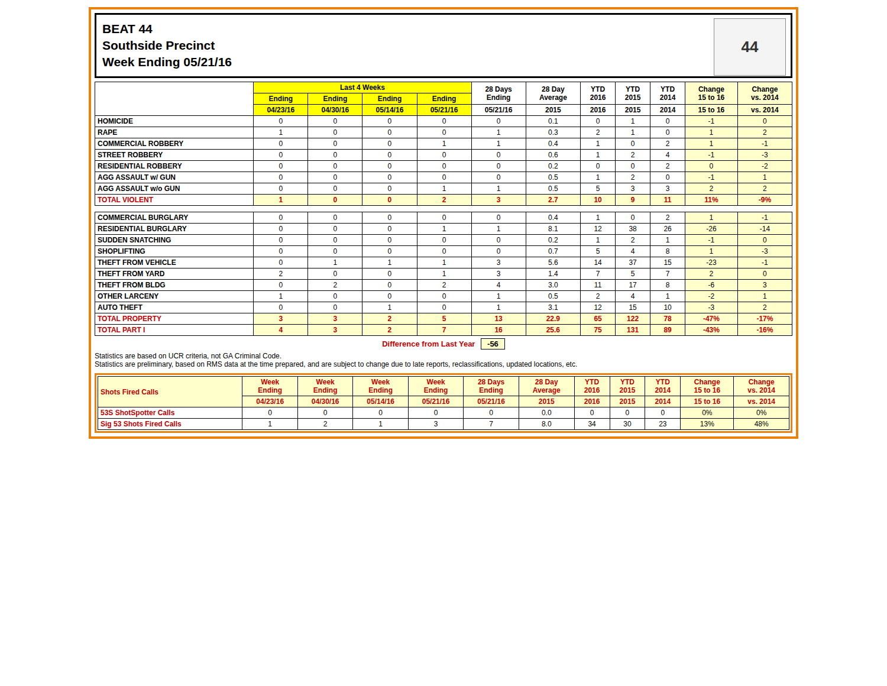BEAT 44
Southside Precinct
Week Ending 05/21/16
44
| | Last 4 Weeks | 28 Days Ending | 28 Day Average | YTD 2016 | YTD 2015 | YTD 2014 | Change 15 to 16 | Change vs. 2014 |
| --- | --- | --- | --- | --- | --- | --- | --- | --- |
| Ending | Ending | Ending | Ending |
| 04/23/16 | 04/30/16 | 05/14/16 | 05/21/16 | 05/21/16 | 2015 | 2016 | 2015 | 2014 | 15 to 16 | vs. 2014 |
| HOMICIDE | 0 | 0 | 0 | 0 | 0 | 0.1 | 0 | 1 | 0 | -1 | 0 |
| RAPE | 1 | 0 | 0 | 0 | 1 | 0.3 | 2 | 1 | 0 | 1 | 2 |
| COMMERCIAL ROBBERY | 0 | 0 | 0 | 1 | 1 | 0.4 | 1 | 0 | 2 | 1 | -1 |
| STREET ROBBERY | 0 | 0 | 0 | 0 | 0 | 0.6 | 1 | 2 | 4 | -1 | -3 |
| RESIDENTIAL ROBBERY | 0 | 0 | 0 | 0 | 0 | 0.2 | 0 | 0 | 2 | 0 | -2 |
| AGG ASSAULT w/ GUN | 0 | 0 | 0 | 0 | 0 | 0.5 | 1 | 2 | 0 | -1 | 1 |
| AGG ASSAULT w/o GUN | 0 | 0 | 0 | 1 | 1 | 0.5 | 5 | 3 | 3 | 2 | 2 |
| TOTAL VIOLENT | 1 | 0 | 0 | 2 | 3 | 2.7 | 10 | 9 | 11 | 11% | -9% |
| COMMERCIAL BURGLARY | 0 | 0 | 0 | 0 | 0 | 0.4 | 1 | 0 | 2 | 1 | -1 |
| RESIDENTIAL BURGLARY | 0 | 0 | 0 | 1 | 1 | 8.1 | 12 | 38 | 26 | -26 | -14 |
| SUDDEN SNATCHING | 0 | 0 | 0 | 0 | 0 | 0.2 | 1 | 2 | 1 | -1 | 0 |
| SHOPLIFTING | 0 | 0 | 0 | 0 | 0 | 0.7 | 5 | 4 | 8 | 1 | -3 |
| THEFT FROM VEHICLE | 0 | 1 | 1 | 1 | 3 | 5.6 | 14 | 37 | 15 | -23 | -1 |
| THEFT FROM YARD | 2 | 0 | 0 | 1 | 3 | 1.4 | 7 | 5 | 7 | 2 | 0 |
| THEFT FROM BLDG | 0 | 2 | 0 | 2 | 4 | 3.0 | 11 | 17 | 8 | -6 | 3 |
| OTHER LARCENY | 1 | 0 | 0 | 0 | 1 | 0.5 | 2 | 4 | 1 | -2 | 1 |
| AUTO THEFT | 0 | 0 | 1 | 0 | 1 | 3.1 | 12 | 15 | 10 | -3 | 2 |
| TOTAL PROPERTY | 3 | 3 | 2 | 5 | 13 | 22.9 | 65 | 122 | 78 | -47% | -17% |
| TOTAL PART I | 4 | 3 | 2 | 7 | 16 | 25.6 | 75 | 131 | 89 | -43% | -16% |
Difference from Last Year -56
Statistics are based on UCR criteria, not GA Criminal Code.
Statistics are preliminary, based on RMS data at the time prepared, and are subject to change due to late reports, reclassifications, updated locations, etc.
| Shots Fired Calls | Week Ending | Week Ending | Week Ending | Week Ending | 28 Days Ending | 28 Day Average | YTD 2016 | YTD 2015 | YTD 2014 | Change 15 to 16 | Change vs. 2014 |
| --- | --- | --- | --- | --- | --- | --- | --- | --- | --- | --- | --- |
| 04/23/16 | 04/30/16 | 05/14/16 | 05/21/16 | 05/21/16 | 2015 | 2016 | 2015 | 2014 | 15 to 16 | vs. 2014 |
| 53S ShotSpotter Calls | 0 | 0 | 0 | 0 | 0 | 0.0 | 0 | 0 | 0 | 0% | 0% |
| Sig 53 Shots Fired Calls | 1 | 2 | 1 | 3 | 7 | 8.0 | 34 | 30 | 23 | 13% | 48% |